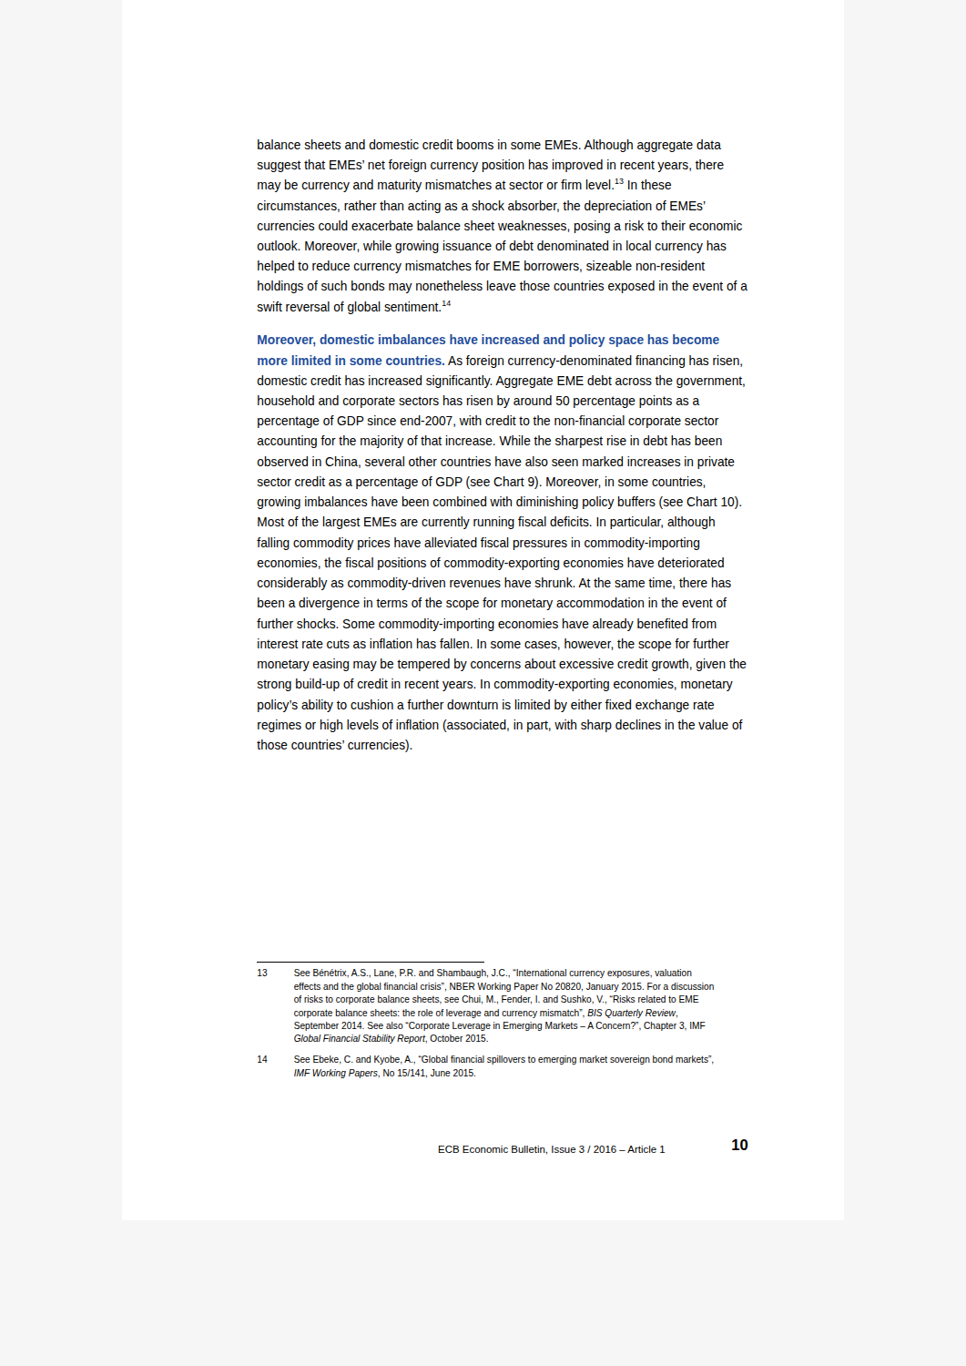balance sheets and domestic credit booms in some EMEs. Although aggregate data suggest that EMEs’ net foreign currency position has improved in recent years, there may be currency and maturity mismatches at sector or firm level.13 In these circumstances, rather than acting as a shock absorber, the depreciation of EMEs’ currencies could exacerbate balance sheet weaknesses, posing a risk to their economic outlook. Moreover, while growing issuance of debt denominated in local currency has helped to reduce currency mismatches for EME borrowers, sizeable non-resident holdings of such bonds may nonetheless leave those countries exposed in the event of a swift reversal of global sentiment.14
Moreover, domestic imbalances have increased and policy space has become more limited in some countries. As foreign currency-denominated financing has risen, domestic credit has increased significantly. Aggregate EME debt across the government, household and corporate sectors has risen by around 50 percentage points as a percentage of GDP since end-2007, with credit to the non-financial corporate sector accounting for the majority of that increase. While the sharpest rise in debt has been observed in China, several other countries have also seen marked increases in private sector credit as a percentage of GDP (see Chart 9). Moreover, in some countries, growing imbalances have been combined with diminishing policy buffers (see Chart 10). Most of the largest EMEs are currently running fiscal deficits. In particular, although falling commodity prices have alleviated fiscal pressures in commodity-importing economies, the fiscal positions of commodity-exporting economies have deteriorated considerably as commodity-driven revenues have shrunk. At the same time, there has been a divergence in terms of the scope for monetary accommodation in the event of further shocks. Some commodity-importing economies have already benefited from interest rate cuts as inflation has fallen. In some cases, however, the scope for further monetary easing may be tempered by concerns about excessive credit growth, given the strong build-up of credit in recent years. In commodity-exporting economies, monetary policy’s ability to cushion a further downturn is limited by either fixed exchange rate regimes or high levels of inflation (associated, in part, with sharp declines in the value of those countries’ currencies).
13
See Bénétrix, A.S., Lane, P.R. and Shambaugh, J.C., “International currency exposures, valuation effects and the global financial crisis”, NBER Working Paper No 20820, January 2015. For a discussion of risks to corporate balance sheets, see Chui, M., Fender, I. and Sushko, V., “Risks related to EME corporate balance sheets: the role of leverage and currency mismatch”, BIS Quarterly Review, September 2014. See also “Corporate Leverage in Emerging Markets – A Concern?”, Chapter 3, IMF Global Financial Stability Report, October 2015.
14
See Ebeke, C. and Kyobe, A., “Global financial spillovers to emerging market sovereign bond markets”, IMF Working Papers, No 15/141, June 2015.
ECB Economic Bulletin, Issue 3 / 2016 – Article 1
10